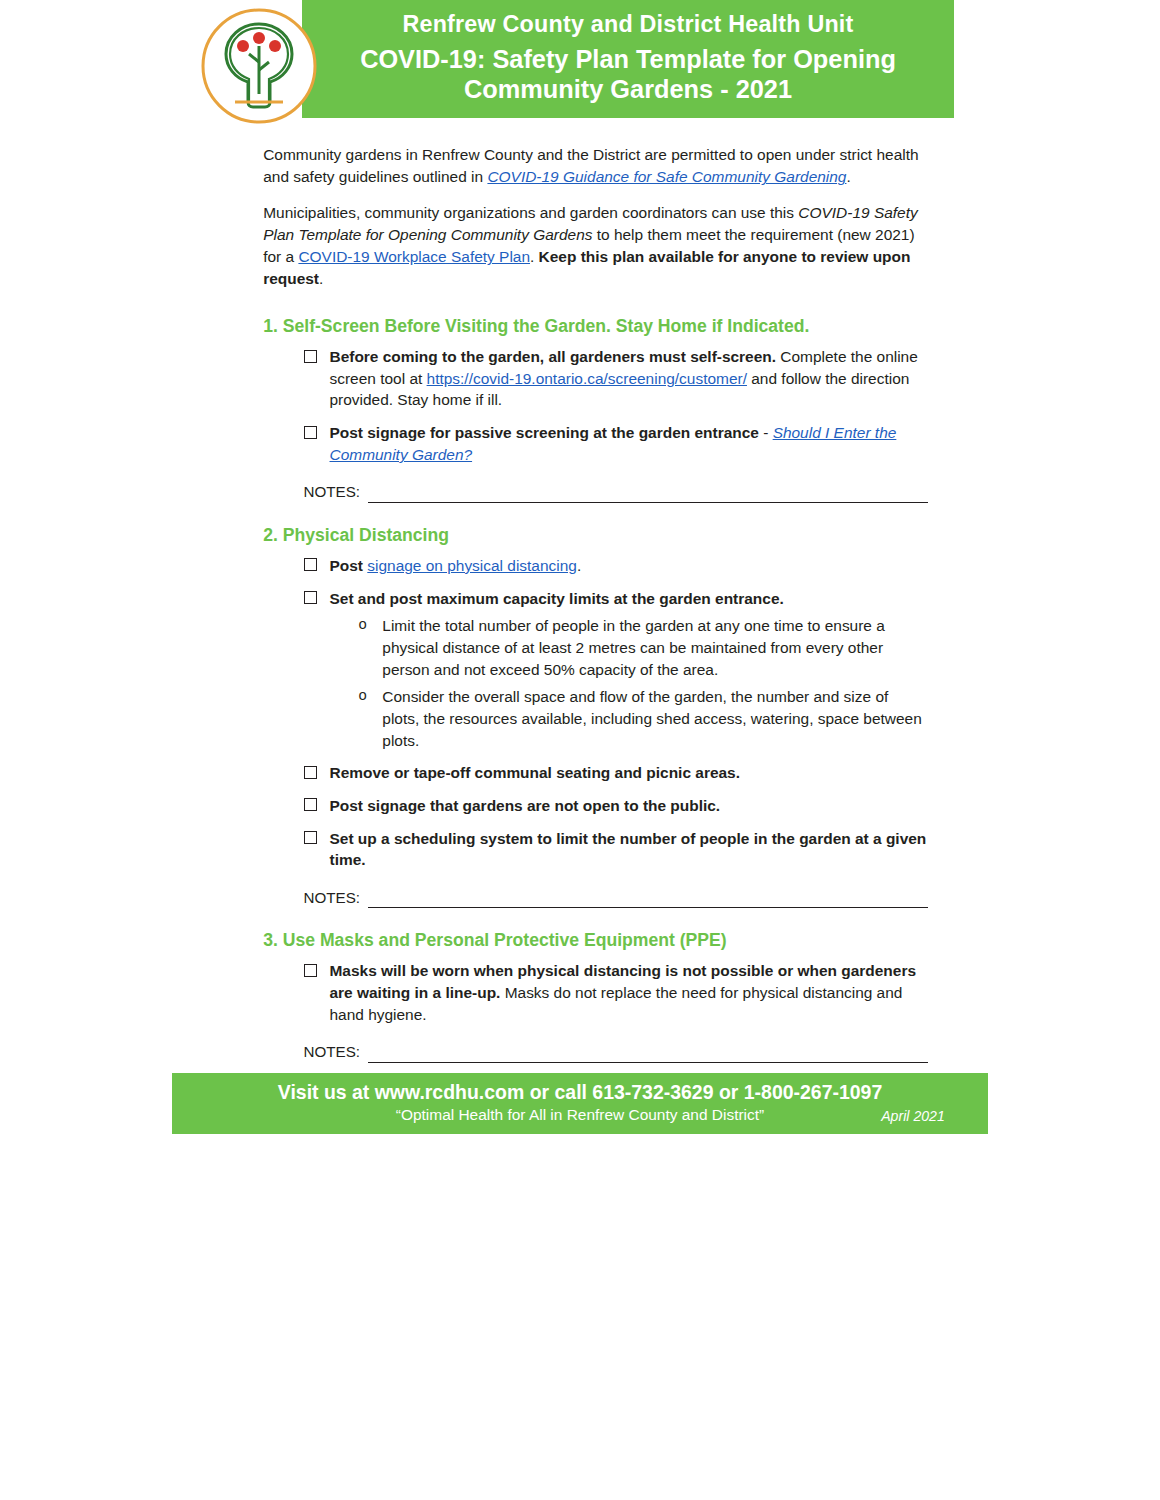Renfrew County and District Health Unit
COVID-19: Safety Plan Template for Opening
Community Gardens - 2021
Community gardens in Renfrew County and the District are permitted to open under strict health and safety guidelines outlined in COVID-19 Guidance for Safe Community Gardening.
Municipalities, community organizations and garden coordinators can use this COVID-19 Safety Plan Template for Opening Community Gardens to help them meet the requirement (new 2021) for a COVID-19 Workplace Safety Plan. Keep this plan available for anyone to review upon request.
1. Self-Screen Before Visiting the Garden. Stay Home if Indicated.
Before coming to the garden, all gardeners must self-screen. Complete the online screen tool at https://covid-19.ontario.ca/screening/customer/ and follow the direction provided. Stay home if ill.
Post signage for passive screening at the garden entrance - Should I Enter the Community Garden?
NOTES:
2. Physical Distancing
Post signage on physical distancing.
Set and post maximum capacity limits at the garden entrance.
Limit the total number of people in the garden at any one time to ensure a physical distance of at least 2 metres can be maintained from every other person and not exceed 50% capacity of the area.
Consider the overall space and flow of the garden, the number and size of plots, the resources available, including shed access, watering, space between plots.
Remove or tape-off communal seating and picnic areas.
Post signage that gardens are not open to the public.
Set up a scheduling system to limit the number of people in the garden at a given time.
NOTES:
3. Use Masks and Personal Protective Equipment (PPE)
Masks will be worn when physical distancing is not possible or when gardeners are waiting in a line-up. Masks do not replace the need for physical distancing and hand hygiene.
NOTES:
Visit us at www.rcdhu.com or call 613-732-3629 or 1-800-267-1097
“Optimal Health for All in Renfrew County and District” April 2021